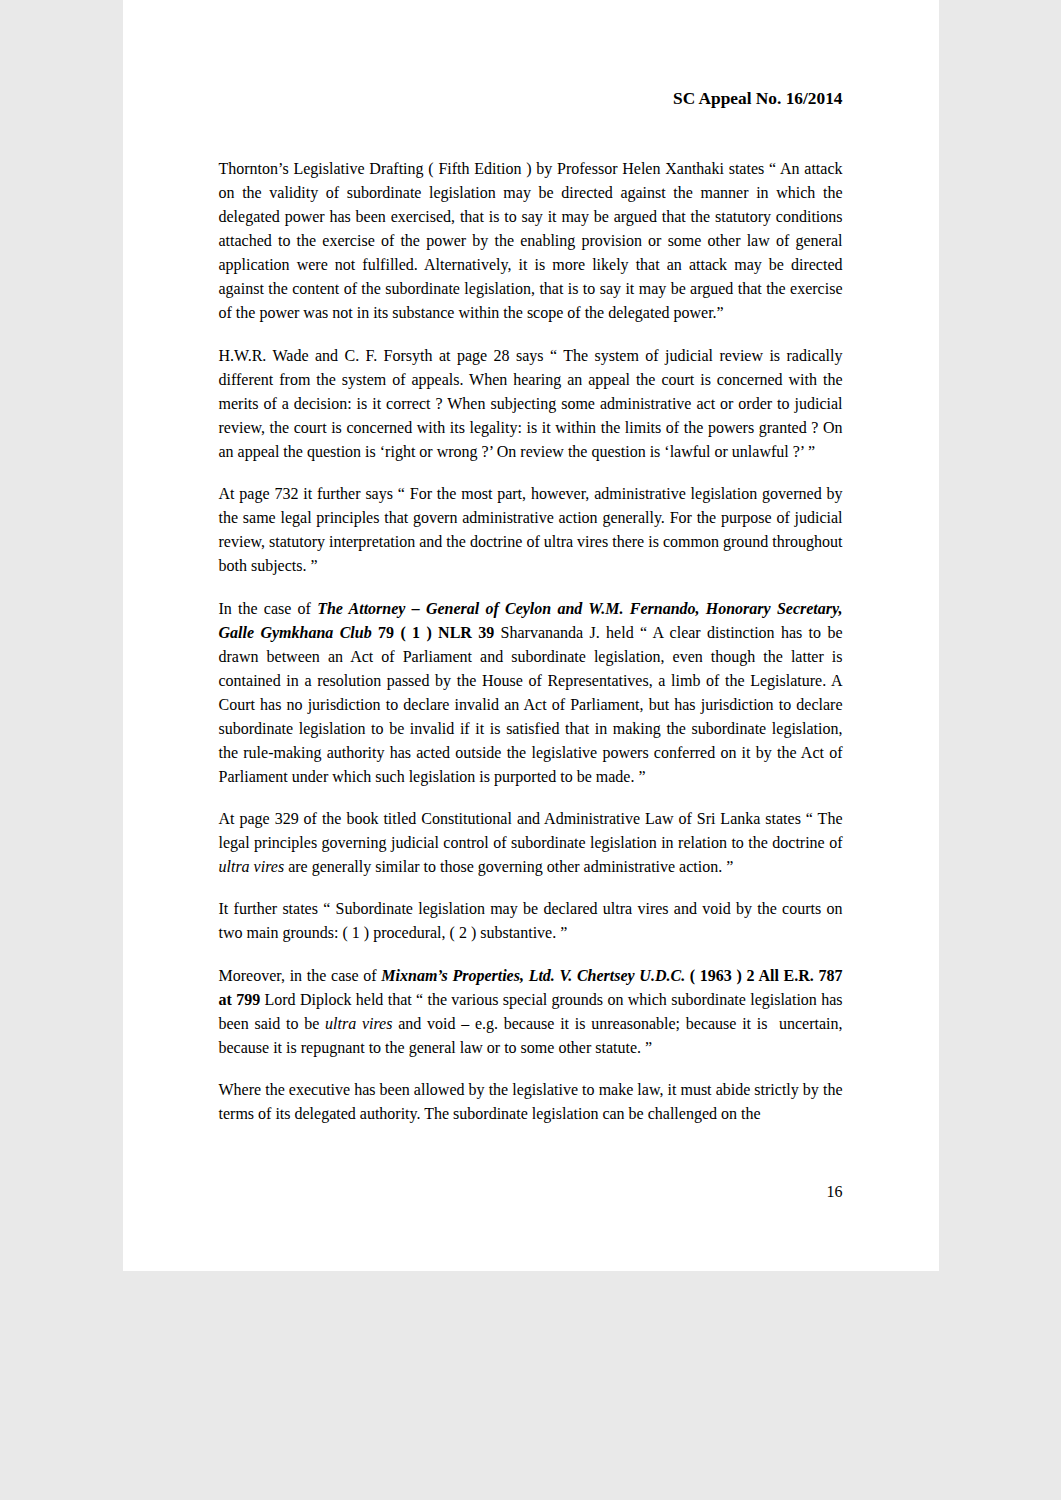SC Appeal No. 16/2014
Thornton’s Legislative Drafting ( Fifth Edition ) by Professor Helen Xanthaki states “ An attack on the validity of subordinate legislation may be directed against the manner in which the delegated power has been exercised, that is to say it may be argued that the statutory conditions attached to the exercise of the power by the enabling provision or some other law of general application were not fulfilled. Alternatively, it is more likely that an attack may be directed against the content of the subordinate legislation, that is to say it may be argued that the exercise of the power was not in its substance within the scope of the delegated power.”
H.W.R. Wade and C. F. Forsyth at page 28 says “ The system of judicial review is radically different from the system of appeals. When hearing an appeal the court is concerned with the merits of a decision: is it correct ? When subjecting some administrative act or order to judicial review, the court is concerned with its legality: is it within the limits of the powers granted ? On an appeal the question is ‘right or wrong ?’ On review the question is ‘lawful or unlawful ?’ ”
At page 732 it further says “ For the most part, however, administrative legislation governed by the same legal principles that govern administrative action generally. For the purpose of judicial review, statutory interpretation and the doctrine of ultra vires there is common ground throughout both subjects. ”
In the case of The Attorney – General of Ceylon and W.M. Fernando, Honorary Secretary, Galle Gymkhana Club 79 ( 1 ) NLR 39 Sharvananda J. held “ A clear distinction has to be drawn between an Act of Parliament and subordinate legislation, even though the latter is contained in a resolution passed by the House of Representatives, a limb of the Legislature. A Court has no jurisdiction to declare invalid an Act of Parliament, but has jurisdiction to declare subordinate legislation to be invalid if it is satisfied that in making the subordinate legislation, the rule-making authority has acted outside the legislative powers conferred on it by the Act of Parliament under which such legislation is purported to be made. ”
At page 329 of the book titled Constitutional and Administrative Law of Sri Lanka states “ The legal principles governing judicial control of subordinate legislation in relation to the doctrine of ultra vires are generally similar to those governing other administrative action. ”
It further states “ Subordinate legislation may be declared ultra vires and void by the courts on two main grounds: ( 1 ) procedural, ( 2 ) substantive. ”
Moreover, in the case of Mixnam’s Properties, Ltd. V. Chertsey U.D.C. ( 1963 ) 2 All E.R. 787 at 799 Lord Diplock held that “ the various special grounds on which subordinate legislation has been said to be ultra vires and void – e.g. because it is unreasonable; because it is uncertain, because it is repugnant to the general law or to some other statute. ”
Where the executive has been allowed by the legislative to make law, it must abide strictly by the terms of its delegated authority. The subordinate legislation can be challenged on the
16